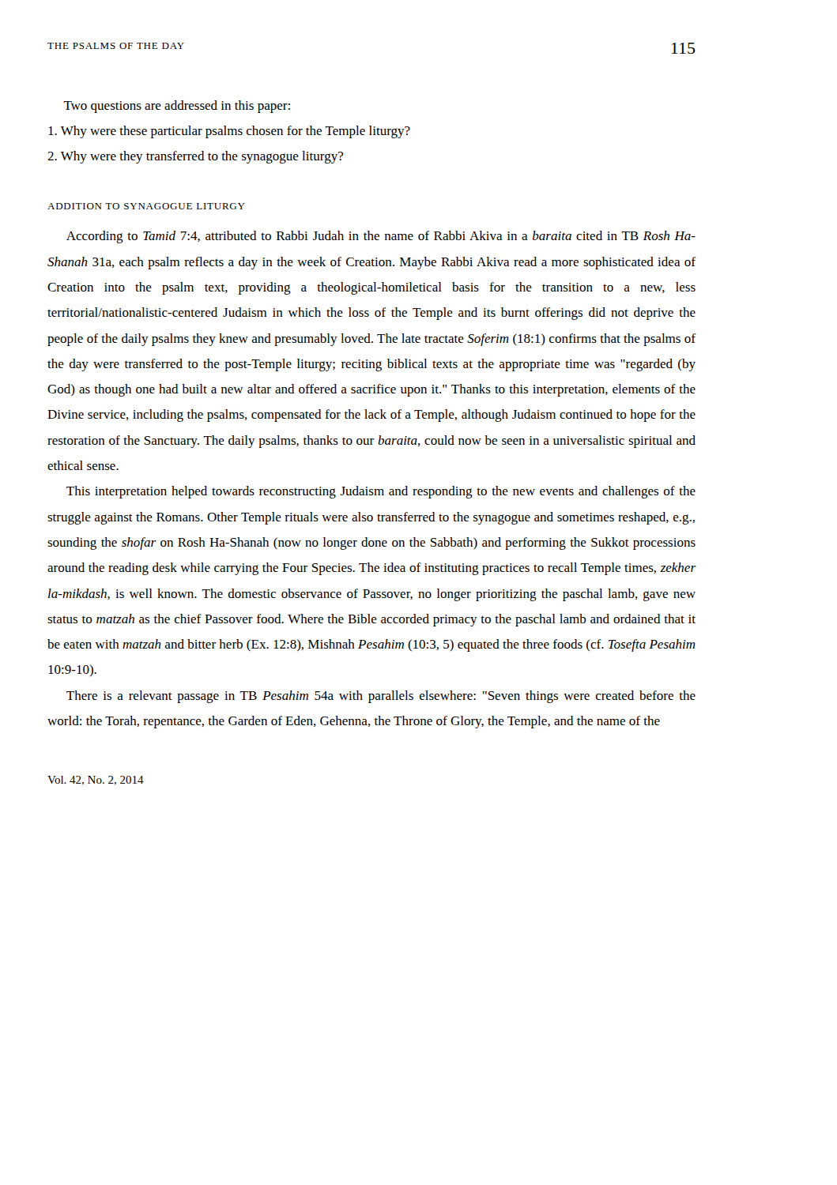The Psalms of the Day
115
Two questions are addressed in this paper:
Why were these particular psalms chosen for the Temple liturgy?
Why were they transferred to the synagogue liturgy?
Addition to Synagogue Liturgy
According to Tamid 7:4, attributed to Rabbi Judah in the name of Rabbi Akiva in a baraita cited in TB Rosh Ha-Shanah 31a, each psalm reflects a day in the week of Creation. Maybe Rabbi Akiva read a more sophisticated idea of Creation into the psalm text, providing a theological-homiletical basis for the transition to a new, less territorial/nationalistic-centered Judaism in which the loss of the Temple and its burnt offerings did not deprive the people of the daily psalms they knew and presumably loved. The late tractate Soferim (18:1) confirms that the psalms of the day were transferred to the post-Temple liturgy; reciting biblical texts at the appropriate time was "regarded (by God) as though one had built a new altar and offered a sacrifice upon it." Thanks to this interpretation, elements of the Divine service, including the psalms, compensated for the lack of a Temple, although Judaism continued to hope for the restoration of the Sanctuary. The daily psalms, thanks to our baraita, could now be seen in a universalistic spiritual and ethical sense.
This interpretation helped towards reconstructing Judaism and responding to the new events and challenges of the struggle against the Romans. Other Temple rituals were also transferred to the synagogue and sometimes reshaped, e.g., sounding the shofar on Rosh Ha-Shanah (now no longer done on the Sabbath) and performing the Sukkot processions around the reading desk while carrying the Four Species. The idea of instituting practices to recall Temple times, zekher la-mikdash, is well known. The domestic observance of Passover, no longer prioritizing the paschal lamb, gave new status to matzah as the chief Passover food. Where the Bible accorded primacy to the paschal lamb and ordained that it be eaten with matzah and bitter herb (Ex. 12:8), Mishnah Pesahim (10:3, 5) equated the three foods (cf. Tosefta Pesahim 10:9-10).
There is a relevant passage in TB Pesahim 54a with parallels elsewhere: "Seven things were created before the world: the Torah, repentance, the Garden of Eden, Gehenna, the Throne of Glory, the Temple, and the name of the
Vol. 42, No. 2, 2014